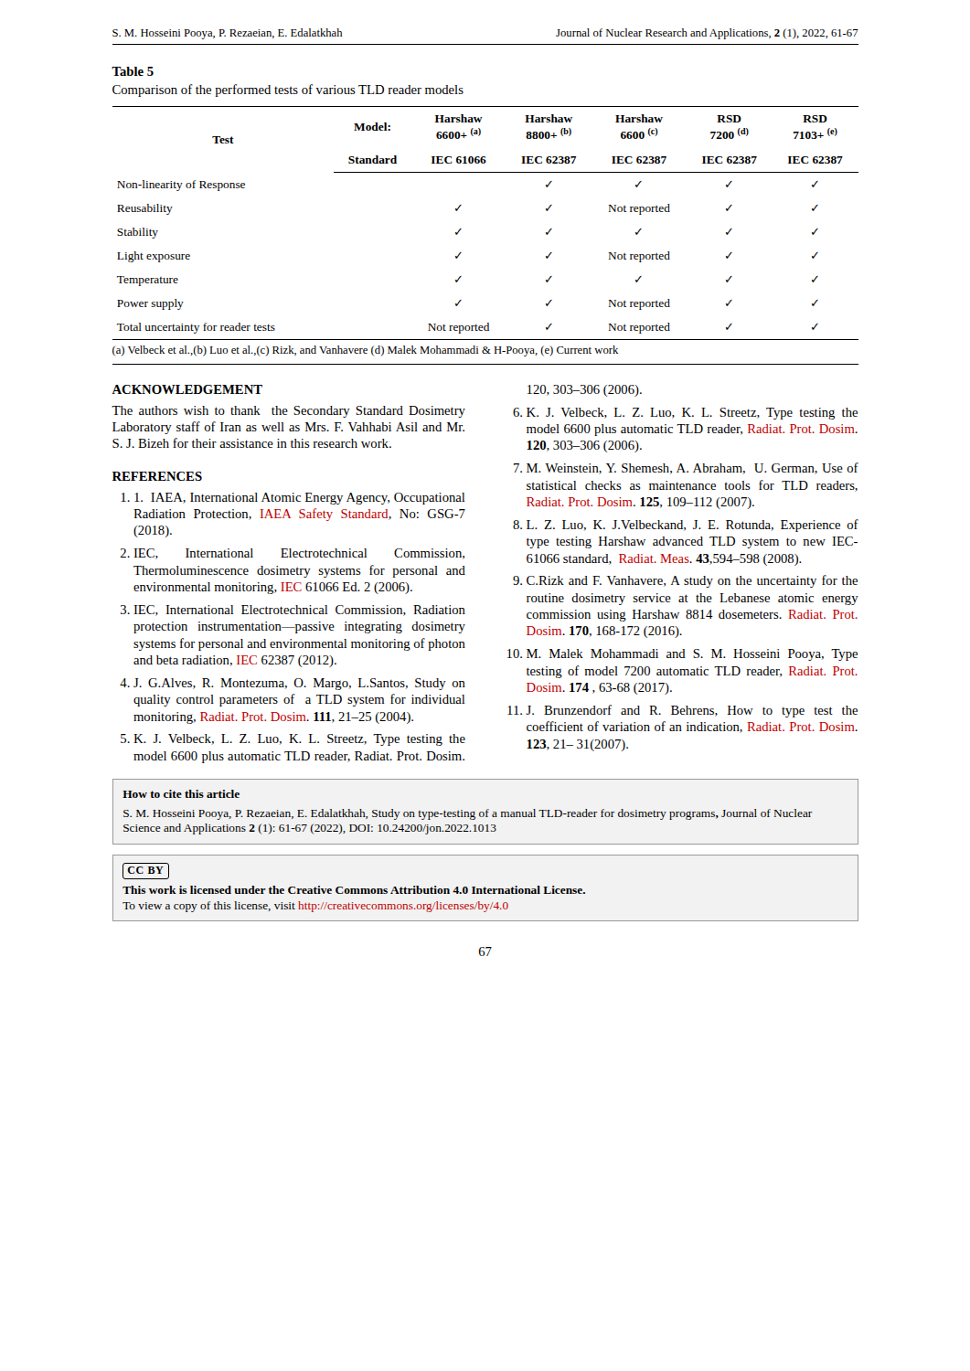S. M. Hosseini Pooya, P. Rezaeian, E. Edalatkhah
Journal of Nuclear Research and Applications, 2 (1), 2022, 61-67
Table 5
Comparison of the performed tests of various TLD reader models
| Test | Model: | Harshaw 6600+ (a) | Harshaw 8800+ (b) | Harshaw 6600 (c) | RSD 7200 (d) | RSD 7103+ (e) |
| --- | --- | --- | --- | --- | --- | --- |
| Standard | IEC 61066 | IEC 62387 | IEC 62387 | IEC 62387 | IEC 62387 |
| Non-linearity of Response | | | ✓ | ✓ | ✓ | ✓ |
| Reusability | | ✓ | ✓ | Not reported | ✓ | ✓ |
| Stability | | ✓ | ✓ | ✓ | ✓ | ✓ |
| Light exposure | | ✓ | ✓ | Not reported | ✓ | ✓ |
| Temperature | | ✓ | ✓ | ✓ | ✓ | ✓ |
| Power supply | | ✓ | ✓ | Not reported | ✓ | ✓ |
| Total uncertainty for reader tests | | Not reported | ✓ | Not reported | ✓ | ✓ |
(a) Velbeck et al.,(b) Luo et al.,(c) Rizk, and Vanhavere (d) Malek Mohammadi & H-Pooya, (e) Current work
Acknowledgement
The authors wish to thank the Secondary Standard Dosimetry Laboratory staff of Iran as well as Mrs. F. Vahhabi Asil and Mr. S. J. Bizeh for their assistance in this research work.
References
1. IAEA, International Atomic Energy Agency, Occupational Radiation Protection, IAEA Safety Standard, No: GSG-7 (2018).
IEC, International Electrotechnical Commission, Thermoluminescence dosimetry systems for personal and environmental monitoring, IEC 61066 Ed. 2 (2006).
IEC, International Electrotechnical Commission, Radiation protection instrumentation—passive integrating dosimetry systems for personal and environmental monitoring of photon and beta radiation, IEC 62387 (2012).
J. G.Alves, R. Montezuma, O. Margo, L.Santos, Study on quality control parameters of a TLD system for individual monitoring, Radiat. Prot. Dosim. 111, 21–25 (2004).
K. J. Velbeck, L. Z. Luo, K. L. Streetz, Type testing the model 6600 plus automatic TLD reader, Radiat. Prot. Dosim. 120, 303–306 (2006).
K. J. Velbeck, L. Z. Luo, K. L. Streetz, Type testing the model 6600 plus automatic TLD reader, Radiat. Prot. Dosim. 120, 303–306 (2006).
M. Weinstein, Y. Shemesh, A. Abraham, U. German, Use of statistical checks as maintenance tools for TLD readers, Radiat. Prot. Dosim. 125, 109–112 (2007).
L. Z. Luo, K. J.Velbeckand, J. E. Rotunda, Experience of type testing Harshaw advanced TLD system to new IEC-61066 standard, Radiat. Meas. 43,594–598 (2008).
C.Rizk and F. Vanhavere, A study on the uncertainty for the routine dosimetry service at the Lebanese atomic energy commission using Harshaw 8814 dosemeters. Radiat. Prot. Dosim. 170, 168-172 (2016).
M. Malek Mohammadi and S. M. Hosseini Pooya, Type testing of model 7200 automatic TLD reader, Radiat. Prot. Dosim. 174 , 63-68 (2017).
J. Brunzendorf and R. Behrens, How to type test the coefficient of variation of an indication, Radiat. Prot. Dosim. 123, 21– 31(2007).
How to cite this article
S. M. Hosseini Pooya, P. Rezaeian, E. Edalatkhah, Study on type-testing of a manual TLD-reader for dosimetry programs, Journal of Nuclear Science and Applications 2 (1): 61-67 (2022), DOI: 10.24200/jon.2022.1013
CC BY
This work is licensed under the Creative Commons Attribution 4.0 International License.
To view a copy of this license, visit http://creativecommons.org/licenses/by/4.0
67